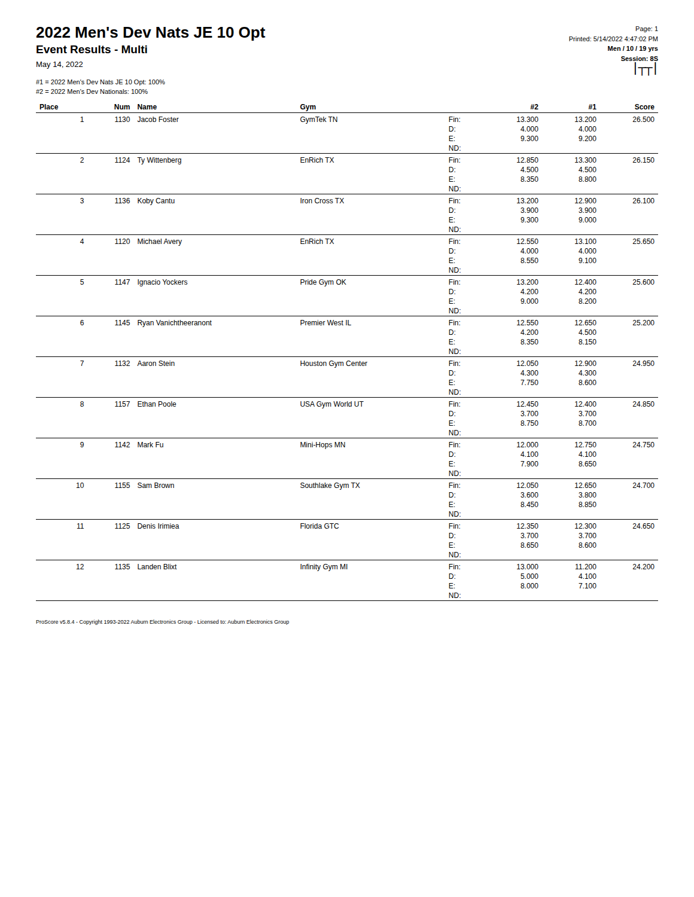2022 Men's Dev Nats JE 10 Opt
Event Results - Multi
May 14, 2022
Page: 1
Printed: 5/14/2022 4:47:02 PM
Men / 10 / 19 yrs
Session: 8S
|┬┬|
#1 = 2022 Men's Dev Nats JE 10 Opt: 100%
#2 = 2022 Men's Dev Nationals: 100%
| Place | Num | Name | Gym | | #2 | #1 | Score |
| --- | --- | --- | --- | --- | --- | --- | --- |
| 1 | 1130 | Jacob Foster | GymTek TN | Fin: | 13.300 | 13.200 | 26.500 |
| | | | | D: | 4.000 | 4.000 | |
| | | | | E: | 9.300 | 9.200 | |
| | | | | ND: | | | |
| 2 | 1124 | Ty Wittenberg | EnRich TX | Fin: | 12.850 | 13.300 | 26.150 |
| | | | | D: | 4.500 | 4.500 | |
| | | | | E: | 8.350 | 8.800 | |
| | | | | ND: | | | |
| 3 | 1136 | Koby Cantu | Iron Cross TX | Fin: | 13.200 | 12.900 | 26.100 |
| | | | | D: | 3.900 | 3.900 | |
| | | | | E: | 9.300 | 9.000 | |
| | | | | ND: | | | |
| 4 | 1120 | Michael Avery | EnRich TX | Fin: | 12.550 | 13.100 | 25.650 |
| | | | | D: | 4.000 | 4.000 | |
| | | | | E: | 8.550 | 9.100 | |
| | | | | ND: | | | |
| 5 | 1147 | Ignacio Yockers | Pride Gym OK | Fin: | 13.200 | 12.400 | 25.600 |
| | | | | D: | 4.200 | 4.200 | |
| | | | | E: | 9.000 | 8.200 | |
| | | | | ND: | | | |
| 6 | 1145 | Ryan Vanichtheeranont | Premier West IL | Fin: | 12.550 | 12.650 | 25.200 |
| | | | | D: | 4.200 | 4.500 | |
| | | | | E: | 8.350 | 8.150 | |
| | | | | ND: | | | |
| 7 | 1132 | Aaron Stein | Houston Gym Center | Fin: | 12.050 | 12.900 | 24.950 |
| | | | | D: | 4.300 | 4.300 | |
| | | | | E: | 7.750 | 8.600 | |
| | | | | ND: | | | |
| 8 | 1157 | Ethan Poole | USA Gym World UT | Fin: | 12.450 | 12.400 | 24.850 |
| | | | | D: | 3.700 | 3.700 | |
| | | | | E: | 8.750 | 8.700 | |
| | | | | ND: | | | |
| 9 | 1142 | Mark Fu | Mini-Hops MN | Fin: | 12.000 | 12.750 | 24.750 |
| | | | | D: | 4.100 | 4.100 | |
| | | | | E: | 7.900 | 8.650 | |
| | | | | ND: | | | |
| 10 | 1155 | Sam Brown | Southlake Gym TX | Fin: | 12.050 | 12.650 | 24.700 |
| | | | | D: | 3.600 | 3.800 | |
| | | | | E: | 8.450 | 8.850 | |
| | | | | ND: | | | |
| 11 | 1125 | Denis Irimiea | Florida GTC | Fin: | 12.350 | 12.300 | 24.650 |
| | | | | D: | 3.700 | 3.700 | |
| | | | | E: | 8.650 | 8.600 | |
| | | | | ND: | | | |
| 12 | 1135 | Landen Blixt | Infinity Gym MI | Fin: | 13.000 | 11.200 | 24.200 |
| | | | | D: | 5.000 | 4.100 | |
| | | | | E: | 8.000 | 7.100 | |
| | | | | ND: | | | |
ProScore v5.8.4 - Copyright 1993-2022 Auburn Electronics Group - Licensed to: Auburn Electronics Group